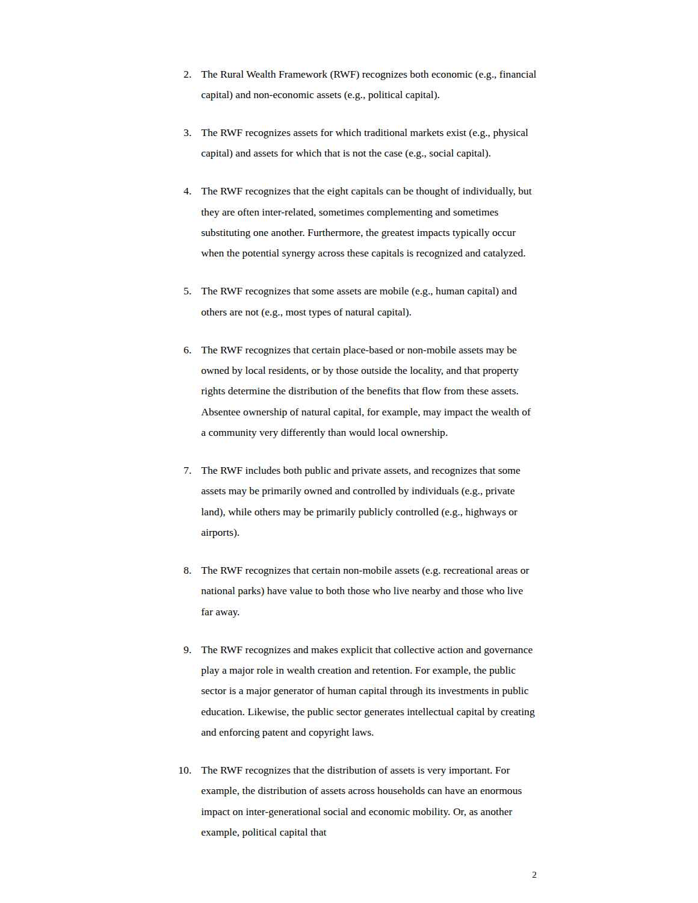The Rural Wealth Framework (RWF) recognizes both economic (e.g., financial capital) and non-economic assets (e.g., political capital).
The RWF recognizes assets for which traditional markets exist (e.g., physical capital) and assets for which that is not the case (e.g., social capital).
The RWF recognizes that the eight capitals can be thought of individually, but they are often inter-related, sometimes complementing and sometimes substituting one another. Furthermore, the greatest impacts typically occur when the potential synergy across these capitals is recognized and catalyzed.
The RWF recognizes that some assets are mobile (e.g., human capital) and others are not (e.g., most types of natural capital).
The RWF recognizes that certain place-based or non-mobile assets may be owned by local residents, or by those outside the locality, and that property rights determine the distribution of the benefits that flow from these assets. Absentee ownership of natural capital, for example, may impact the wealth of a community very differently than would local ownership.
The RWF includes both public and private assets, and recognizes that some assets may be primarily owned and controlled by individuals (e.g., private land), while others may be primarily publicly controlled (e.g., highways or airports).
The RWF recognizes that certain non-mobile assets (e.g. recreational areas or national parks) have value to both those who live nearby and those who live far away.
The RWF recognizes and makes explicit that collective action and governance play a major role in wealth creation and retention. For example, the public sector is a major generator of human capital through its investments in public education. Likewise, the public sector generates intellectual capital by creating and enforcing patent and copyright laws.
The RWF recognizes that the distribution of assets is very important. For example, the distribution of assets across households can have an enormous impact on inter-generational social and economic mobility. Or, as another example, political capital that
2